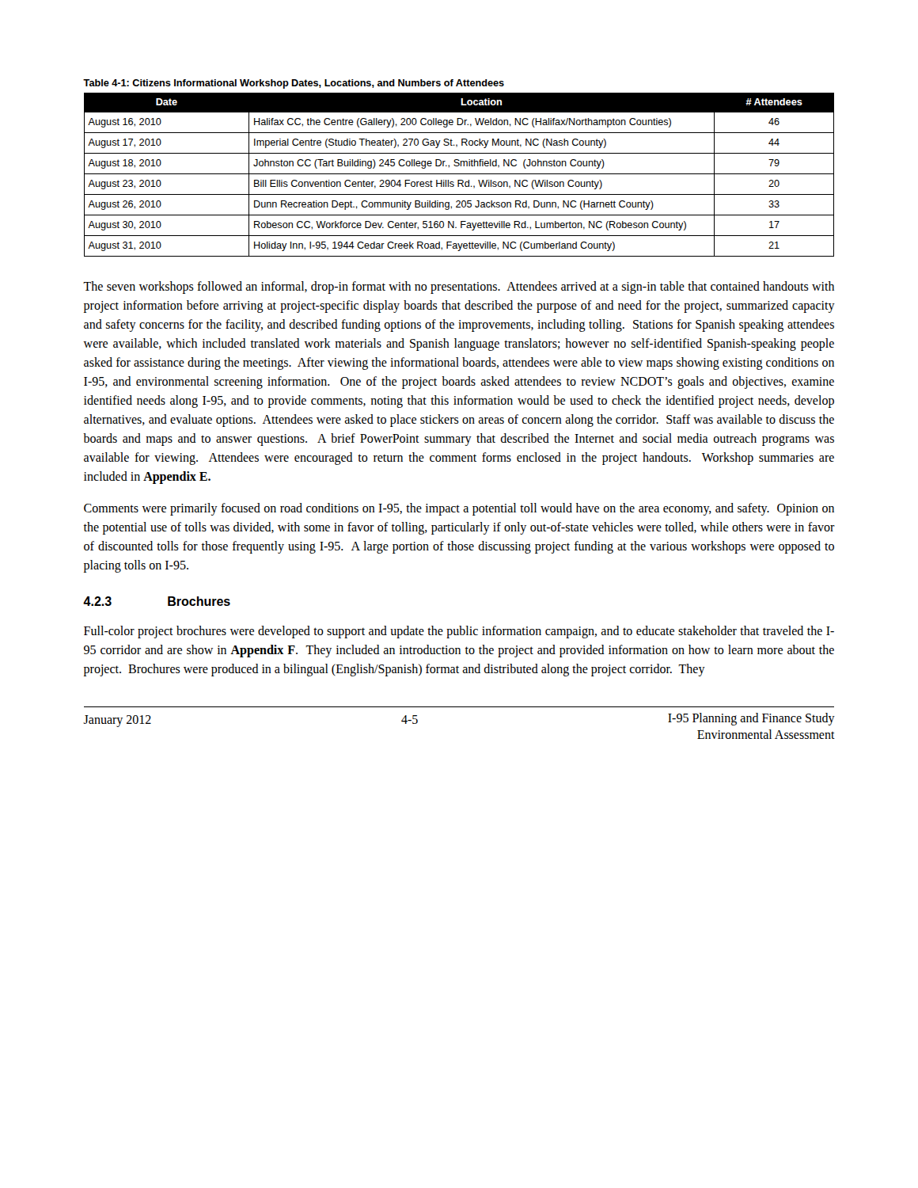Table 4-1: Citizens Informational Workshop Dates, Locations, and Numbers of Attendees
| Date | Location | # Attendees |
| --- | --- | --- |
| August 16, 2010 | Halifax CC, the Centre (Gallery), 200 College Dr., Weldon, NC (Halifax/Northampton Counties) | 46 |
| August 17, 2010 | Imperial Centre (Studio Theater), 270 Gay St., Rocky Mount, NC (Nash County) | 44 |
| August 18, 2010 | Johnston CC (Tart Building) 245 College Dr., Smithfield, NC (Johnston County) | 79 |
| August 23, 2010 | Bill Ellis Convention Center, 2904 Forest Hills Rd., Wilson, NC (Wilson County) | 20 |
| August 26, 2010 | Dunn Recreation Dept., Community Building, 205 Jackson Rd, Dunn, NC (Harnett County) | 33 |
| August 30, 2010 | Robeson CC, Workforce Dev. Center, 5160 N. Fayetteville Rd., Lumberton, NC (Robeson County) | 17 |
| August 31, 2010 | Holiday Inn, I-95, 1944 Cedar Creek Road, Fayetteville, NC (Cumberland County) | 21 |
The seven workshops followed an informal, drop-in format with no presentations. Attendees arrived at a sign-in table that contained handouts with project information before arriving at project-specific display boards that described the purpose of and need for the project, summarized capacity and safety concerns for the facility, and described funding options of the improvements, including tolling. Stations for Spanish speaking attendees were available, which included translated work materials and Spanish language translators; however no self-identified Spanish-speaking people asked for assistance during the meetings. After viewing the informational boards, attendees were able to view maps showing existing conditions on I-95, and environmental screening information. One of the project boards asked attendees to review NCDOT’s goals and objectives, examine identified needs along I-95, and to provide comments, noting that this information would be used to check the identified project needs, develop alternatives, and evaluate options. Attendees were asked to place stickers on areas of concern along the corridor. Staff was available to discuss the boards and maps and to answer questions. A brief PowerPoint summary that described the Internet and social media outreach programs was available for viewing. Attendees were encouraged to return the comment forms enclosed in the project handouts. Workshop summaries are included in Appendix E.
Comments were primarily focused on road conditions on I-95, the impact a potential toll would have on the area economy, and safety. Opinion on the potential use of tolls was divided, with some in favor of tolling, particularly if only out-of-state vehicles were tolled, while others were in favor of discounted tolls for those frequently using I-95. A large portion of those discussing project funding at the various workshops were opposed to placing tolls on I-95.
4.2.3 Brochures
Full-color project brochures were developed to support and update the public information campaign, and to educate stakeholder that traveled the I-95 corridor and are show in Appendix F. They included an introduction to the project and provided information on how to learn more about the project. Brochures were produced in a bilingual (English/Spanish) format and distributed along the project corridor. They
January 2012
4-5
I-95 Planning and Finance Study
Environmental Assessment